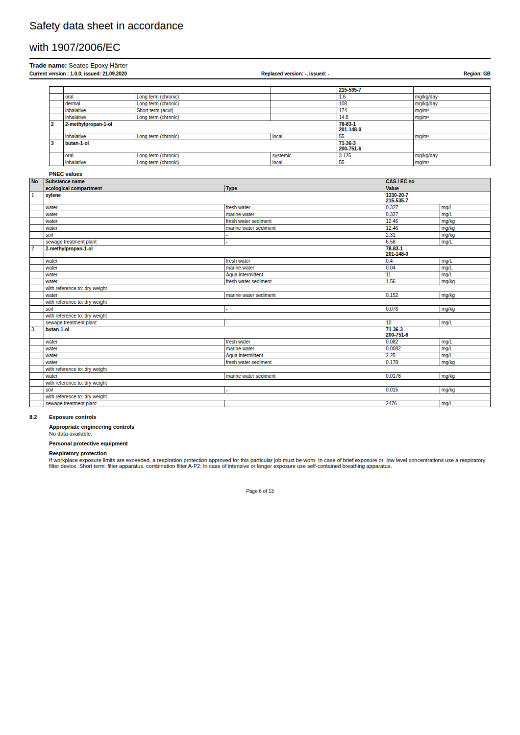Safety data sheet in accordance
with 1907/2006/EC
Trade name: Seatec Epoxy Härter
Current version : 1.0.0, issued: 21.09.2020 Replaced version: -, issued: - Region: GB
| | | | | 215-535-7 | |
| | oral | Long term (chronic) | | 1.6 | mg/kg/day |
| | dermal | Long term (chronic) | | 108 | mg/kg/day |
| | inhalative | Short term (acut) | | 174 | mg/m³ |
| | inhalative | Long term (chronic) | | 14.8 | mg/m³ |
| 2 | 2-methylpropan-1-ol | 78-83-1 201-148-0 | |
| | inhalative | Long term (chronic) | local | 55 | mg/m³ |
| 3 | butan-1-ol | 71-36-3 200-751-6 | |
| | oral | Long term (chronic) | systemic | 3.125 | mg/kg/day |
| | inhalative | Long term (chronic) | local | 55 | mg/m³ |
PNEC values
| No | Substance name | CAS / EC no |
| --- | --- | --- |
| | ecological compartment | Type | Value |
| 1 | xylene | 1330-20-7 215-535-7 |
| | water | fresh water | 0.327 | mg/L |
| | water | marine water | 0.327 | mg/L |
| | water | fresh water sediment | 12.46 | mg/kg |
| | water | marine water sediment | 12.46 | mg/kg |
| | soil | - | 2.31 | mg/kg |
| | sewage treatment plant | - | 6.58 | mg/L |
| 2 | 2-methylpropan-1-ol | 78-83-1 201-148-0 |
| | water | fresh water | 0.4 | mg/L |
| | water | marine water | 0.04 | mg/L |
| | water | Aqua intermittent | 11 | mg/L |
| | water | fresh water sediment | 1.56 | mg/kg |
| | with reference to: dry weight |
| | water | marine water sediment | 0.152 | mg/kg |
| | with reference to: dry weight |
| | soil | - | 0.076 | mg/kg |
| | with reference to: dry weight |
| | sewage treatment plant | - | 10 | mg/L |
| 3 | butan-1-ol | 71-36-3 200-751-6 |
| | water | fresh water | 0.082 | mg/L |
| | water | marine water | 0.0082 | mg/L |
| | water | Aqua intermittent | 2.25 | mg/L |
| | water | fresh water sediment | 0.178 | mg/kg |
| | with reference to: dry weight |
| | water | marine water sediment | 0.0178 | mg/kg |
| | with reference to: dry weight |
| | soil | - | 0.015 | mg/kg |
| | with reference to: dry weight |
| | sewage treatment plant | - | 2476 | mg/L |
8.2
Exposure controls
Appropriate engineering controls
No data available.
Personal protective equipment
Respiratory protection
If workplace exposure limits are exceeded, a respiration protection approved for this particular job must be worn. In case of brief exposure or low level concentrations use a respiratory filter device. Short term: filter apparatus, combination filter A-P2; In case of intensive or longer exposure use self-contained breathing apparatus.
Page 6 of 13